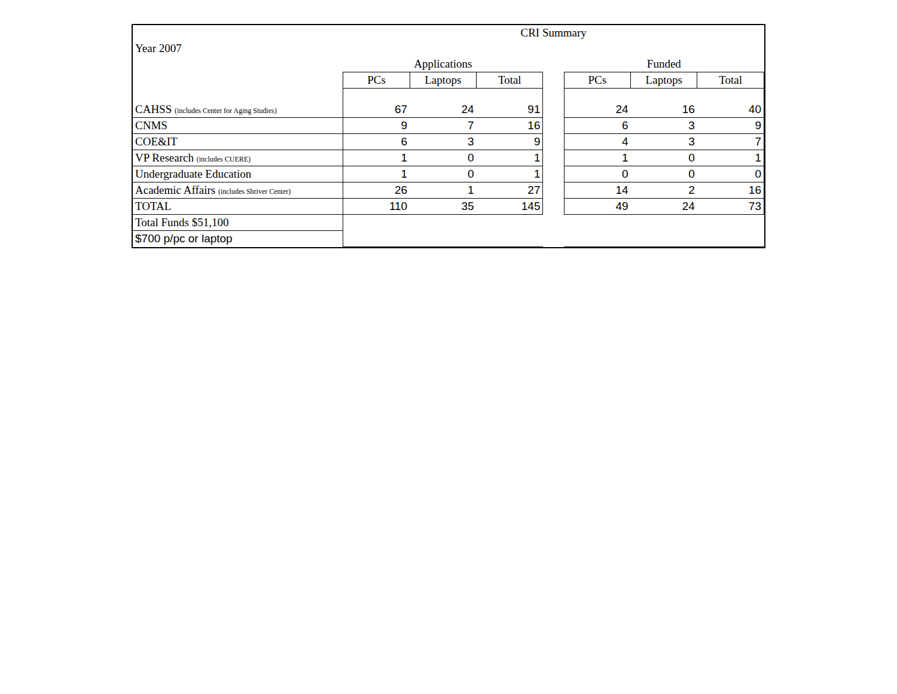| | CRI Summary |
| Year 2007 |
| | Applications | | Funded |
| | PCs | Laptops | Total | | PCs | Laptops | Total |
| CAHSS (includes Center for Aging Studies) | 67 | 24 | 91 | | 24 | 16 | 40 |
| CNMS | 9 | 7 | 16 | | 6 | 3 | 9 |
| COE&IT | 6 | 3 | 9 | | 4 | 3 | 7 |
| VP Research (includes CUERE) | 1 | 0 | 1 | | 1 | 0 | 1 |
| Undergraduate Education | 1 | 0 | 1 | | 0 | 0 | 0 |
| Academic Affairs (includes Shriver Center) | 26 | 1 | 27 | | 14 | 2 | 16 |
| TOTAL | 110 | 35 | 145 | | 49 | 24 | 73 |
| Total Funds $51,100 | |
| $700 p/pc or laptop | |